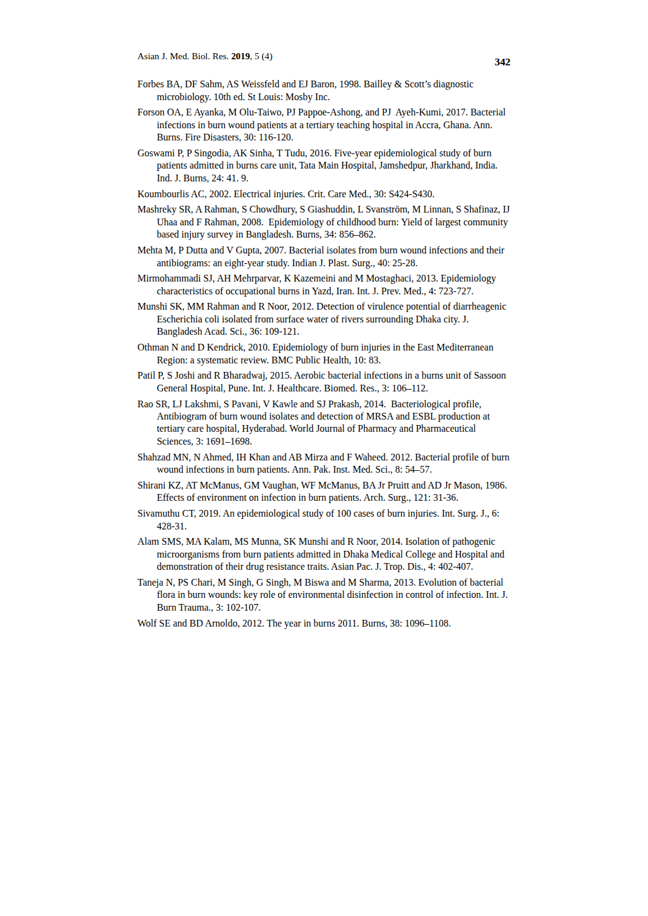Asian J. Med. Biol. Res. 2019, 5 (4)
342
Forbes BA, DF Sahm, AS Weissfeld and EJ Baron, 1998. Bailley & Scott’s diagnostic microbiology. 10th ed. St Louis: Mosby Inc.
Forson OA, E Ayanka, M Olu-Taiwo, PJ Pappoe-Ashong, and PJ Ayeh-Kumi, 2017. Bacterial infections in burn wound patients at a tertiary teaching hospital in Accra, Ghana. Ann. Burns. Fire Disasters, 30: 116-120.
Goswami P, P Singodia, AK Sinha, T Tudu, 2016. Five-year epidemiological study of burn patients admitted in burns care unit, Tata Main Hospital, Jamshedpur, Jharkhand, India. Ind. J. Burns, 24: 41. 9.
Koumbourlis AC, 2002. Electrical injuries. Crit. Care Med., 30: S424-S430.
Mashreky SR, A Rahman, S Chowdhury, S Giashuddin, L Svanström, M Linnan, S Shafinaz, IJ Uhaa and F Rahman, 2008. Epidemiology of childhood burn: Yield of largest community based injury survey in Bangladesh. Burns, 34: 856–862.
Mehta M, P Dutta and V Gupta, 2007. Bacterial isolates from burn wound infections and their antibiograms: an eight-year study. Indian J. Plast. Surg., 40: 25-28.
Mirmohammadi SJ, AH Mehrparvar, K Kazemeini and M Mostaghaci, 2013. Epidemiology characteristics of occupational burns in Yazd, Iran. Int. J. Prev. Med., 4: 723-727.
Munshi SK, MM Rahman and R Noor, 2012. Detection of virulence potential of diarrheagenic Escherichia coli isolated from surface water of rivers surrounding Dhaka city. J. Bangladesh Acad. Sci., 36: 109-121.
Othman N and D Kendrick, 2010. Epidemiology of burn injuries in the East Mediterranean Region: a systematic review. BMC Public Health, 10: 83.
Patil P, S Joshi and R Bharadwaj, 2015. Aerobic bacterial infections in a burns unit of Sassoon General Hospital, Pune. Int. J. Healthcare. Biomed. Res., 3: 106–112.
Rao SR, LJ Lakshmi, S Pavani, V Kawle and SJ Prakash, 2014. Bacteriological profile, Antibiogram of burn wound isolates and detection of MRSA and ESBL production at tertiary care hospital, Hyderabad. World Journal of Pharmacy and Pharmaceutical Sciences, 3: 1691–1698.
Shahzad MN, N Ahmed, IH Khan and AB Mirza and F Waheed. 2012. Bacterial profile of burn wound infections in burn patients. Ann. Pak. Inst. Med. Sci., 8: 54–57.
Shirani KZ, AT McManus, GM Vaughan, WF McManus, BA Jr Pruitt and AD Jr Mason, 1986. Effects of environment on infection in burn patients. Arch. Surg., 121: 31-36.
Sivamuthu CT, 2019. An epidemiological study of 100 cases of burn injuries. Int. Surg. J., 6: 428-31.
Alam SMS, MA Kalam, MS Munna, SK Munshi and R Noor, 2014. Isolation of pathogenic microorganisms from burn patients admitted in Dhaka Medical College and Hospital and demonstration of their drug resistance traits. Asian Pac. J. Trop. Dis., 4: 402-407.
Taneja N, PS Chari, M Singh, G Singh, M Biswa and M Sharma, 2013. Evolution of bacterial flora in burn wounds: key role of environmental disinfection in control of infection. Int. J. Burn Trauma., 3: 102-107.
Wolf SE and BD Arnoldo, 2012. The year in burns 2011. Burns, 38: 1096–1108.